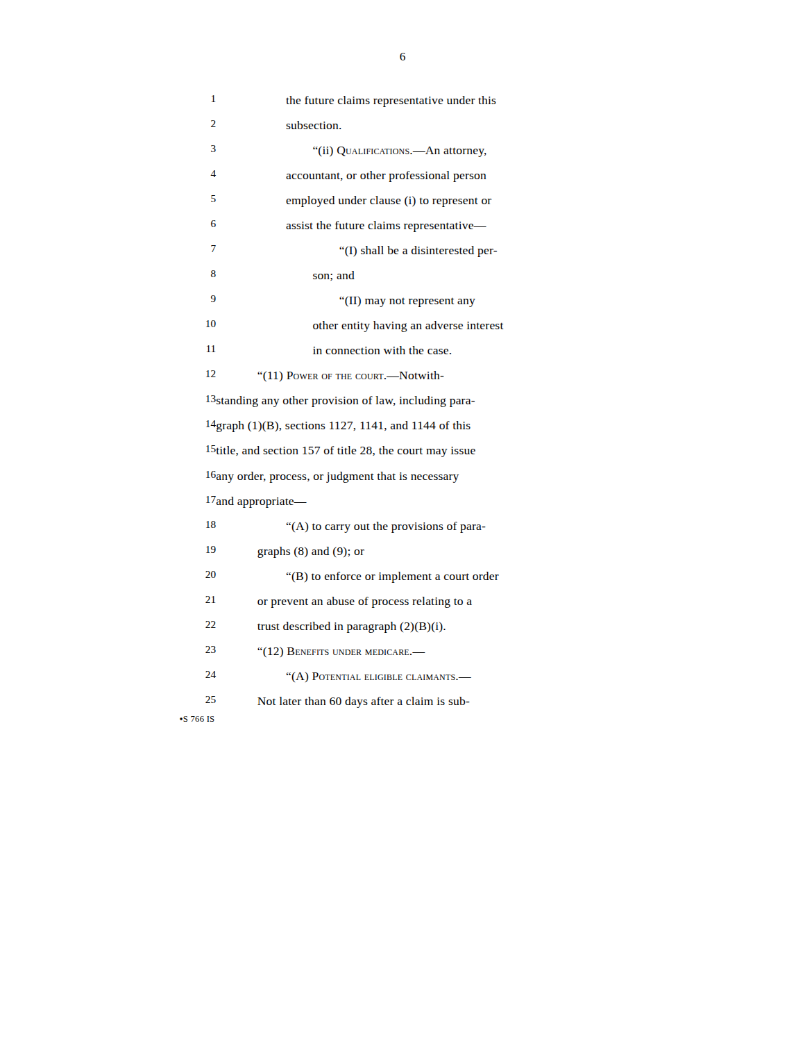6
| 1 | the future claims representative under this |
| 2 | subsection. |
| 3 | “(ii) Qualifications. —An attorney, |
| 4 | accountant, or other professional person |
| 5 | employed under clause (i) to represent or |
| 6 | assist the future claims representative— |
| 7 | “(I) shall be a disinterested per- |
| 8 | son; and |
| 9 | “(II) may not represent any |
| 10 | other entity having an adverse interest |
| 11 | in connection with the case. |
| 12 | “(11) Power of the court. —Notwith- |
| 13 | standing any other provision of law, including para- |
| 14 | graph (1)(B), sections 1127, 1141, and 1144 of this |
| 15 | title, and section 157 of title 28, the court may issue |
| 16 | any order, process, or judgment that is necessary |
| 17 | and appropriate— |
| 18 | “(A) to carry out the provisions of para- |
| 19 | graphs (8) and (9); or |
| 20 | “(B) to enforce or implement a court order |
| 21 | or prevent an abuse of process relating to a |
| 22 | trust described in paragraph (2)(B)(i). |
| 23 | “(12) Benefits under medicare. — |
| 24 | “(A) Potential eligible claimants. — |
| 25 | Not later than 60 days after a claim is sub- |
•S 766 IS